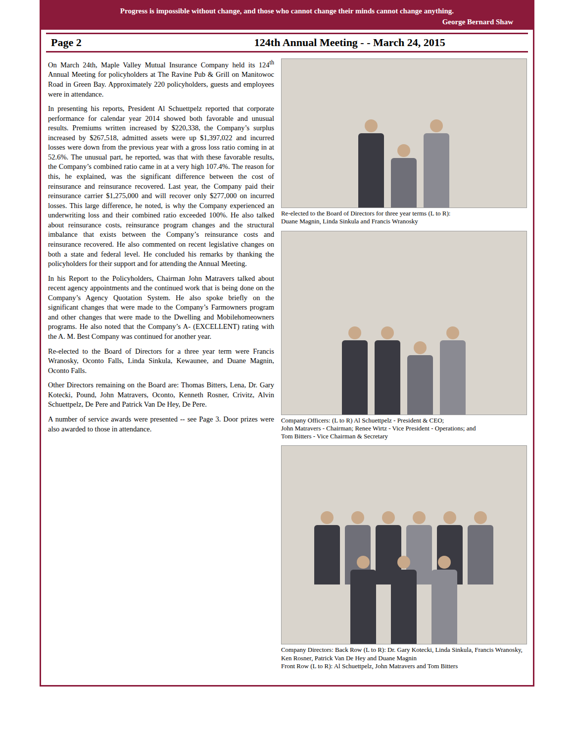Progress is impossible without change, and those who cannot change their minds cannot change anything. George Bernard Shaw
Page 2
124th Annual Meeting - - March 24, 2015
On March 24th, Maple Valley Mutual Insurance Company held its 124th Annual Meeting for policyholders at The Ravine Pub & Grill on Manitowoc Road in Green Bay. Approximately 220 policyholders, guests and employees were in attendance.
In presenting his reports, President Al Schuettpelz reported that corporate performance for calendar year 2014 showed both favorable and unusual results. Premiums written increased by $220,338, the Company’s surplus increased by $267,518, admitted assets were up $1,397,022 and incurred losses were down from the previous year with a gross loss ratio coming in at 52.6%. The unusual part, he reported, was that with these favorable results, the Company’s combined ratio came in at a very high 107.4%. The reason for this, he explained, was the significant difference between the cost of reinsurance and reinsurance recovered. Last year, the Company paid their reinsurance carrier $1,275,000 and will recover only $277,000 on incurred losses. This large difference, he noted, is why the Company experienced an underwriting loss and their combined ratio exceeded 100%. He also talked about reinsurance costs, reinsurance program changes and the structural imbalance that exists between the Company’s reinsurance costs and reinsurance recovered. He also commented on recent legislative changes on both a state and federal level. He concluded his remarks by thanking the policyholders for their support and for attending the Annual Meeting.
In his Report to the Policyholders, Chairman John Matravers talked about recent agency appointments and the continued work that is being done on the Company’s Agency Quotation System. He also spoke briefly on the significant changes that were made to the Company’s Farmowners program and other changes that were made to the Dwelling and Mobilehomeowners programs. He also noted that the Company’s A- (EXCELLENT) rating with the A. M. Best Company was continued for another year.
Re-elected to the Board of Directors for a three year term were Francis Wranosky, Oconto Falls, Linda Sinkula, Kewaunee, and Duane Magnin, Oconto Falls.
Other Directors remaining on the Board are: Thomas Bitters, Lena, Dr. Gary Kotecki, Pound, John Matravers, Oconto, Kenneth Rosner, Crivitz, Alvin Schuettpelz, De Pere and Patrick Van De Hey, De Pere.
A number of service awards were presented -- see Page 3. Door prizes were also awarded to those in attendance.
Re-elected to the Board of Directors for three year terms (L to R):
Duane Magnin, Linda Sinkula and Francis Wranosky
Company Officers: (L to R) Al Schuettpelz - President & CEO;
John Matravers - Chairman; Renee Wirtz - Vice President - Operations; and
Tom Bitters - Vice Chairman & Secretary
Company Directors: Back Row (L to R): Dr. Gary Kotecki, Linda Sinkula, Francis Wranosky, Ken Rosner, Patrick Van De Hey and Duane Magnin
Front Row (L to R): Al Schuettpelz, John Matravers and Tom Bitters